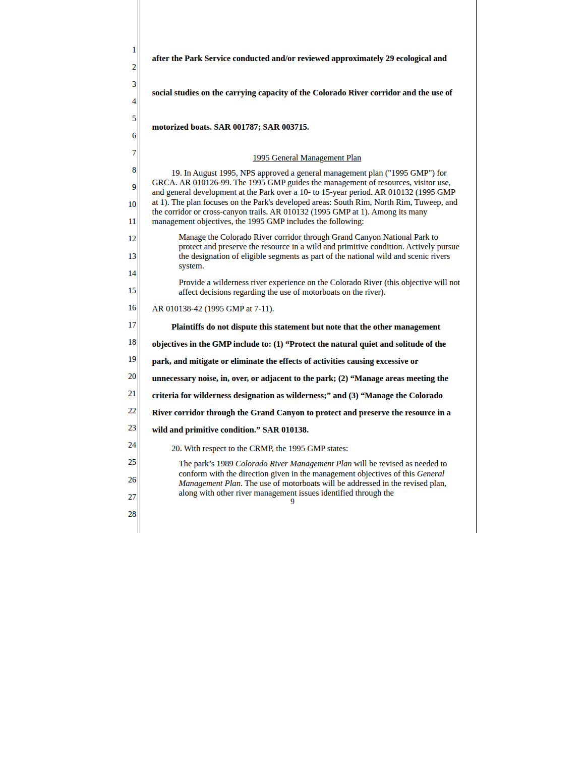1
2
3
4
5
6
7
8
9
10
11
12
13
14
15
16
17
18
19
20
21
22
23
24
25
26
27
28
after the Park Service conducted and/or reviewed approximately 29 ecological and social studies on the carrying capacity of the Colorado River corridor and the use of motorized boats. SAR 001787; SAR 003715.
1995 General Management Plan
19. In August 1995, NPS approved a general management plan ("1995 GMP") for GRCA. AR 010126-99. The 1995 GMP guides the management of resources, visitor use, and general development at the Park over a 10- to 15-year period. AR 010132 (1995 GMP at 1). The plan focuses on the Park's developed areas: South Rim, North Rim, Tuweep, and the corridor or cross-canyon trails. AR 010132 (1995 GMP at 1). Among its many management objectives, the 1995 GMP includes the following:
Manage the Colorado River corridor through Grand Canyon National Park to protect and preserve the resource in a wild and primitive condition. Actively pursue the designation of eligible segments as part of the national wild and scenic rivers system.
Provide a wilderness river experience on the Colorado River (this objective will not affect decisions regarding the use of motorboats on the river).
AR 010138-42 (1995 GMP at 7-11).
Plaintiffs do not dispute this statement but note that the other management objectives in the GMP include to: (1) “Protect the natural quiet and solitude of the park, and mitigate or eliminate the effects of activities causing excessive or unnecessary noise, in, over, or adjacent to the park; (2) “Manage areas meeting the criteria for wilderness designation as wilderness;” and (3) “Manage the Colorado River corridor through the Grand Canyon to protect and preserve the resource in a wild and primitive condition.” SAR 010138.
20. With respect to the CRMP, the 1995 GMP states:
The park’s 1989 Colorado River Management Plan will be revised as needed to conform with the direction given in the management objectives of this General Management Plan. The use of motorboats will be addressed in the revised plan, along with other river management issues identified through the
9